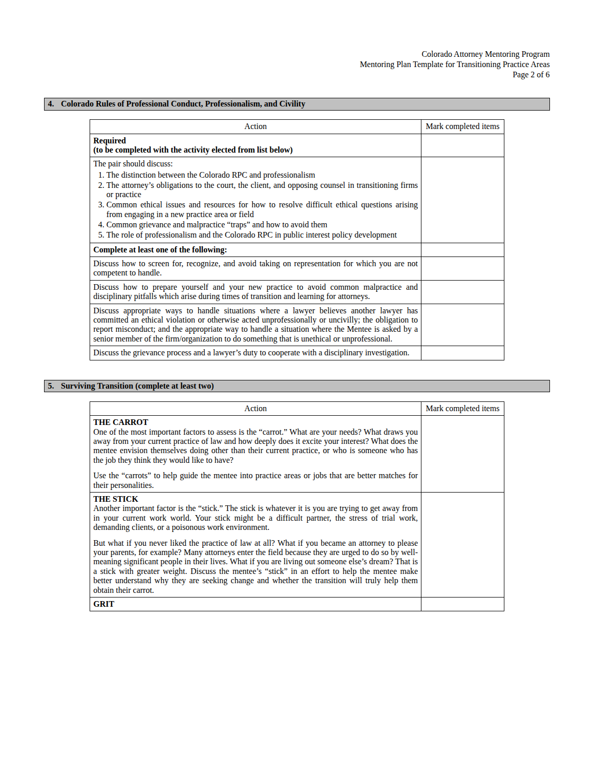Colorado Attorney Mentoring Program
Mentoring Plan Template for Transitioning Practice Areas
Page 2 of 6
4. Colorado Rules of Professional Conduct, Professionalism, and Civility
| Action | Mark completed items |
| --- | --- |
| Required (to be completed with the activity elected from list below) | |
| The pair should discuss: The distinction between the Colorado RPC and professionalism The attorney’s obligations to the court, the client, and opposing counsel in transitioning firms or practice Common ethical issues and resources for how to resolve difficult ethical questions arising from engaging in a new practice area or field Common grievance and malpractice “traps” and how to avoid them The role of professionalism and the Colorado RPC in public interest policy development | |
| Complete at least one of the following: | |
| Discuss how to screen for, recognize, and avoid taking on representation for which you are not competent to handle. | |
| Discuss how to prepare yourself and your new practice to avoid common malpractice and disciplinary pitfalls which arise during times of transition and learning for attorneys. | |
| Discuss appropriate ways to handle situations where a lawyer believes another lawyer has committed an ethical violation or otherwise acted unprofessionally or uncivilly; the obligation to report misconduct; and the appropriate way to handle a situation where the Mentee is asked by a senior member of the firm/organization to do something that is unethical or unprofessional. | |
| Discuss the grievance process and a lawyer’s duty to cooperate with a disciplinary investigation. | |
5. Surviving Transition (complete at least two)
| Action | Mark completed items |
| --- | --- |
| THE CARROT One of the most important factors to assess is the “carrot.” What are your needs? What draws you away from your current practice of law and how deeply does it excite your interest? What does the mentee envision themselves doing other than their current practice, or who is someone who has the job they think they would like to have? Use the “carrots” to help guide the mentee into practice areas or jobs that are better matches for their personalities. | |
| THE STICK Another important factor is the “stick.” The stick is whatever it is you are trying to get away from in your current work world. Your stick might be a difficult partner, the stress of trial work, demanding clients, or a poisonous work environment. But what if you never liked the practice of law at all? What if you became an attorney to please your parents, for example? Many attorneys enter the field because they are urged to do so by well-meaning significant people in their lives. What if you are living out someone else’s dream? That is a stick with greater weight. Discuss the mentee’s “stick” in an effort to help the mentee make better understand why they are seeking change and whether the transition will truly help them obtain their carrot. | |
| GRIT | |